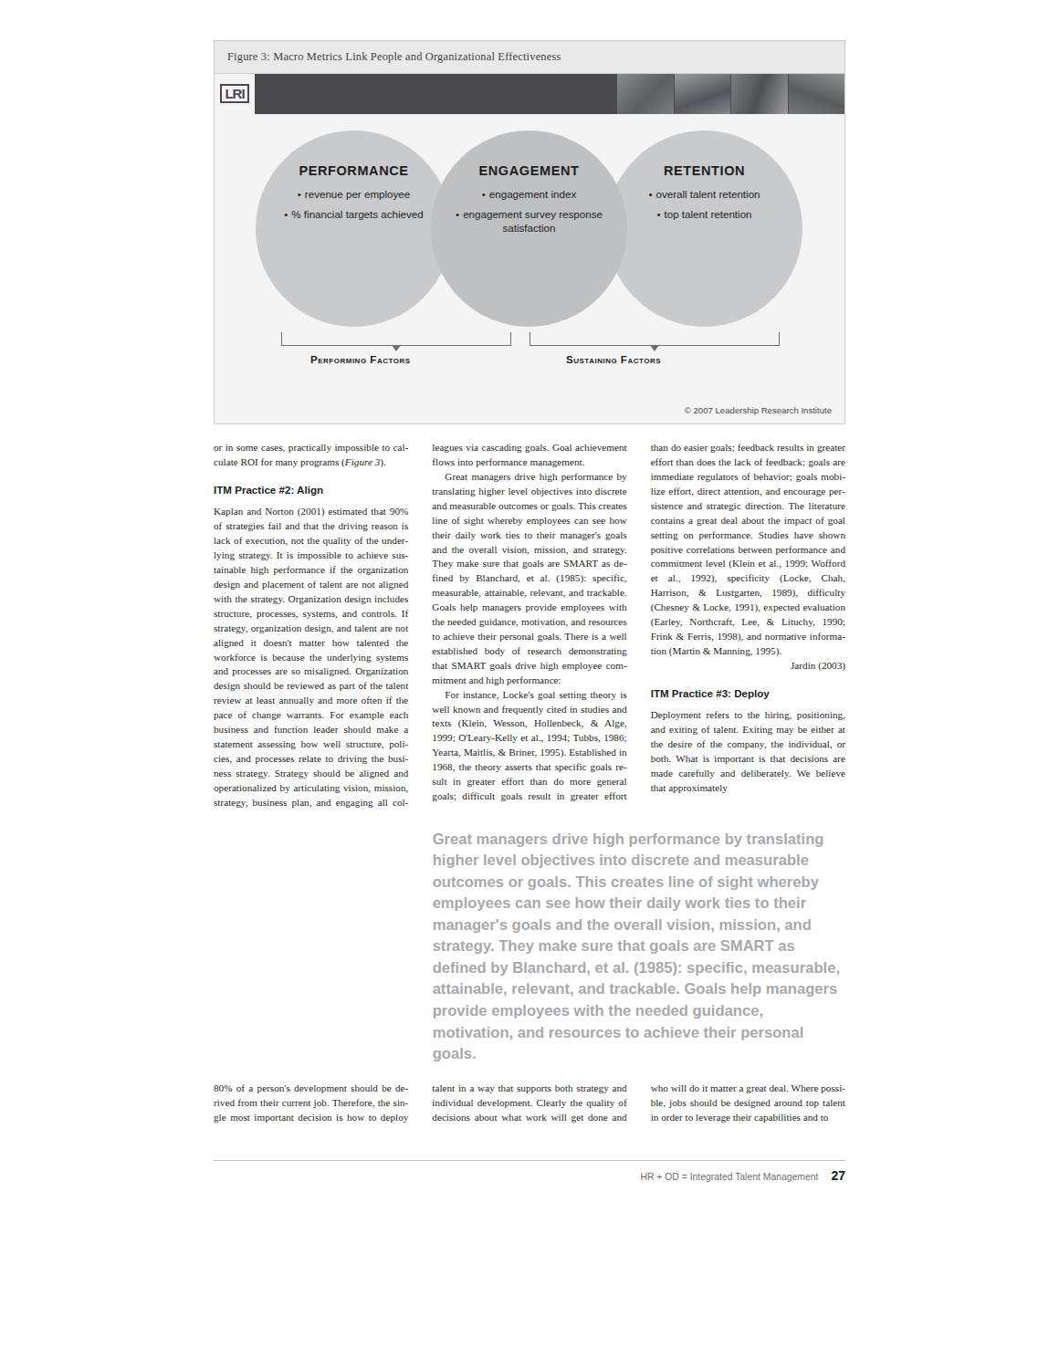Figure 3: Macro Metrics Link People and Organizational Effectiveness
LRI
PERFORMANCE
revenue per employee
% financial targets achieved
ENGAGEMENT
engagement index
engagement survey response satisfaction
RETENTION
overall talent retention
top talent retention
Performing Factors
Sustaining Factors
© 2007 Leadership Research Institute
or in some cases, practically impossible to calculate ROI for many programs (Figure 3).
ITM Practice #2: Align
Kaplan and Norton (2001) estimated that 90% of strategies fail and that the driving reason is lack of execution, not the quality of the underlying strategy. It is impossible to achieve sustainable high performance if the organization design and placement of talent are not aligned with the strategy. Organization design includes structure, processes, systems, and controls. If strategy, organization design, and talent are not aligned it doesn't matter how talented the workforce is because the underlying systems and processes are so misaligned. Organization design should be reviewed as part of the talent review at least annually and more often if the pace of change warrants. For example each business and function leader should make a statement assessing how well structure, policies, and processes relate to driving the business strategy. Strategy should be aligned and operationalized by articulating vision, mission, strategy, business plan, and engaging all colleagues via cascading goals. Goal achievement flows into performance management.
Great managers drive high performance by translating higher level objectives into discrete and measurable outcomes or goals. This creates line of sight whereby employees can see how their daily work ties to their manager's goals and the overall vision, mission, and strategy. They make sure that goals are SMART as defined by Blanchard, et al. (1985): specific, measurable, attainable, relevant, and trackable. Goals help managers provide employees with the needed guidance, motivation, and resources to achieve their personal goals. There is a well established body of research demonstrating that SMART goals drive high employee commitment and high performance:
For instance, Locke's goal setting theory is well known and frequently cited in studies and texts (Klein, Wesson, Hollenbeck, & Alge, 1999; O'Leary-Kelly et al., 1994; Tubbs, 1986; Yearta, Maitlis, & Briner, 1995). Established in 1968, the theory asserts that specific goals result in greater effort than do more general goals; difficult goals result in greater effort than do easier goals; feedback results in greater effort than does the lack of feedback; goals are immediate regulators of behavior; goals mobilize effort, direct attention, and encourage persistence and strategic direction. The literature contains a great deal about the impact of goal setting on performance. Studies have shown positive correlations between performance and commitment level (Klein et al., 1999; Wofford et al., 1992), specificity (Locke, Chah, Harrison, & Lustgarten, 1989), difficulty (Chesney & Locke, 1991), expected evaluation (Earley, Northcraft, Lee, & Lituchy, 1990; Frink & Ferris, 1998), and normative information (Martin & Manning, 1995).
Jardin (2003)
ITM Practice #3: Deploy
Deployment refers to the hiring, positioning, and exiting of talent. Exiting may be either at the desire of the company, the individual, or both. What is important is that decisions are made carefully and deliberately. We believe that approximately
Great managers drive high performance by translating higher level objectives into discrete and measurable outcomes or goals. This creates line of sight whereby employees can see how their daily work ties to their manager's goals and the overall vision, mission, and strategy. They make sure that goals are SMART as defined by Blanchard, et al. (1985): specific, measurable, attainable, relevant, and trackable. Goals help managers provide employees with the needed guidance, motivation, and resources to achieve their personal goals.
80% of a person's development should be derived from their current job. Therefore, the single most important decision is how to deploy talent in a way that supports both strategy and individual development. Clearly the quality of decisions about what work will get done and who will do it matter a great deal. Where possible, jobs should be designed around top talent in order to leverage their capabilities and to
HR + OD = Integrated Talent Management 27